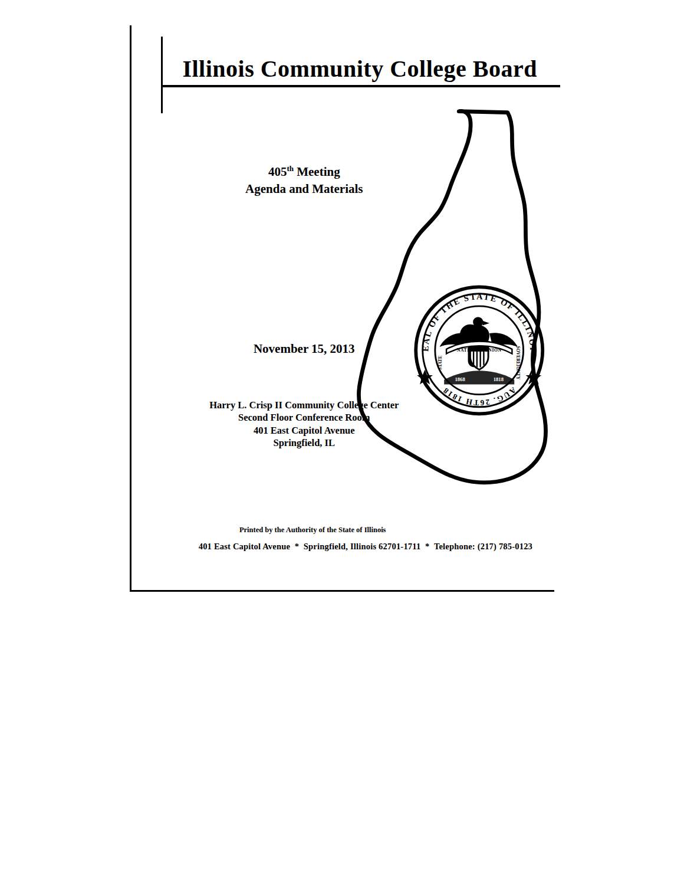Illinois Community College Board
SEAL OF THE STATE OF ILLINOIS AUG. 26TH 1818 NATIONAL UNION STATE SOVEREIGNTY 1868 1818
405th Meeting
Agenda and Materials
November 15, 2013
Harry L. Crisp II Community College Center
Second Floor Conference Room
401 East Capitol Avenue
Springfield, IL
Printed by the Authority of the State of Illinois
401 East Capitol Avenue * Springfield, Illinois 62701-1711 * Telephone: (217) 785-0123